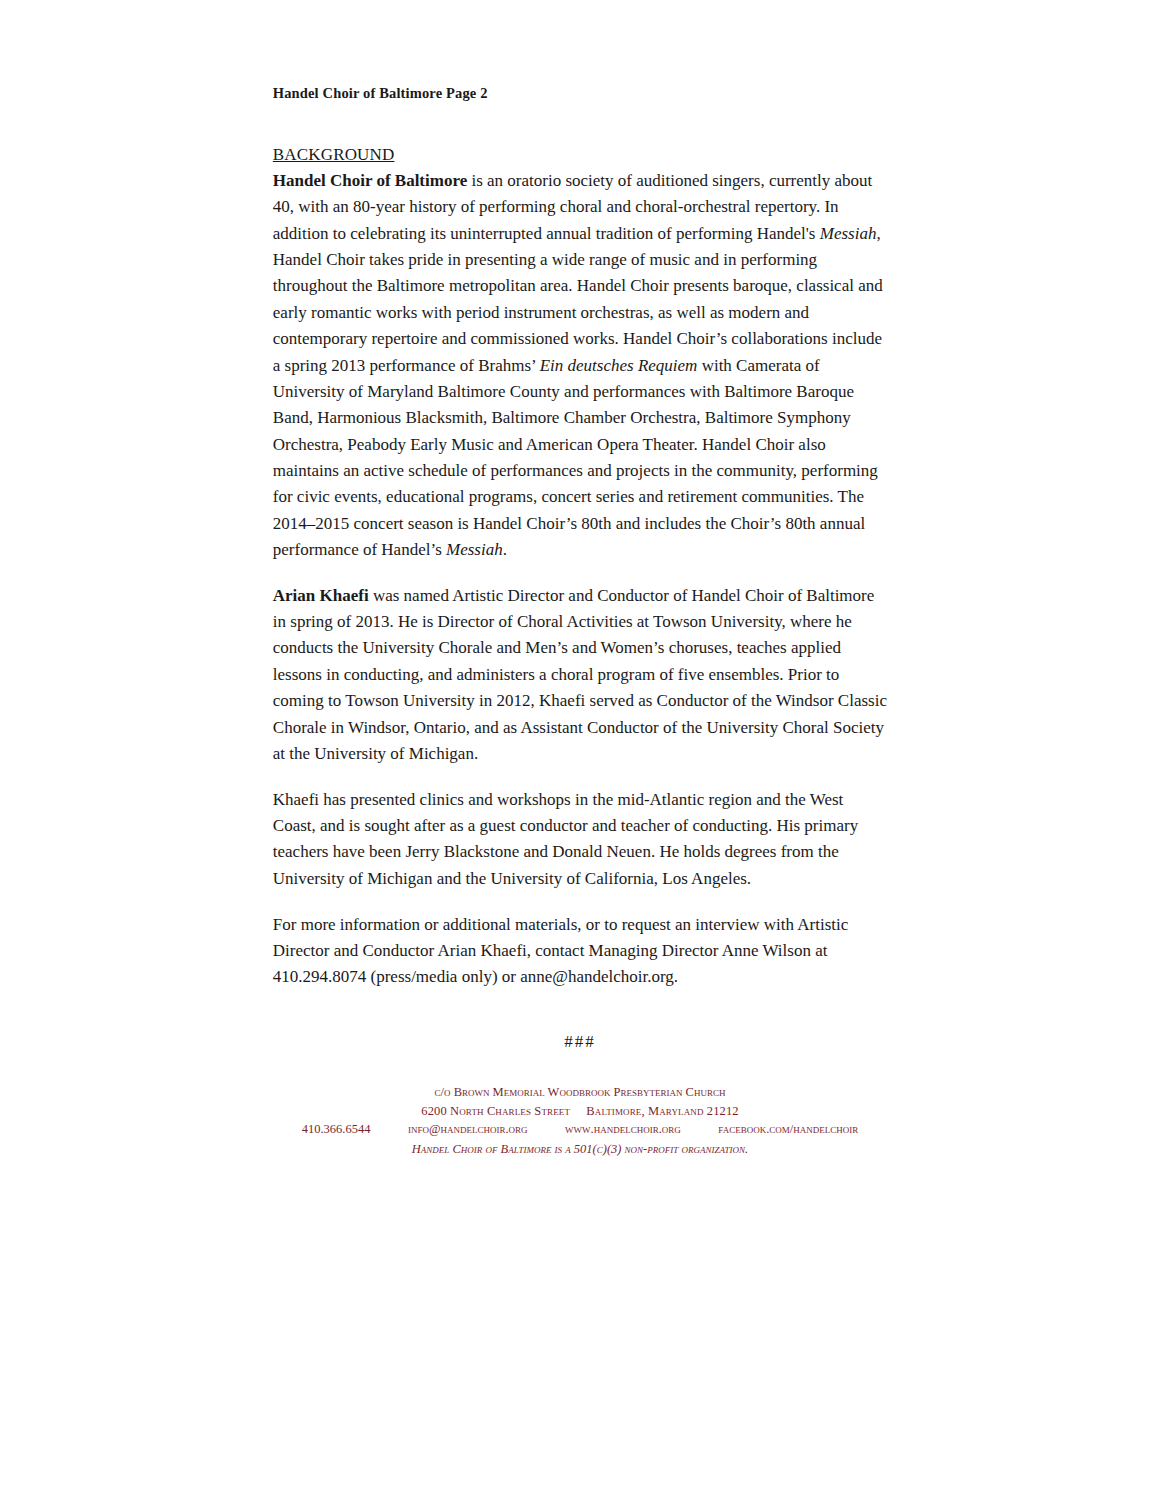Handel Choir of Baltimore Page 2
BACKGROUND
Handel Choir of Baltimore is an oratorio society of auditioned singers, currently about 40, with an 80-year history of performing choral and choral-orchestral repertory. In addition to celebrating its uninterrupted annual tradition of performing Handel's Messiah, Handel Choir takes pride in presenting a wide range of music and in performing throughout the Baltimore metropolitan area. Handel Choir presents baroque, classical and early romantic works with period instrument orchestras, as well as modern and contemporary repertoire and commissioned works. Handel Choir’s collaborations include a spring 2013 performance of Brahms’ Ein deutsches Requiem with Camerata of University of Maryland Baltimore County and performances with Baltimore Baroque Band, Harmonious Blacksmith, Baltimore Chamber Orchestra, Baltimore Symphony Orchestra, Peabody Early Music and American Opera Theater. Handel Choir also maintains an active schedule of performances and projects in the community, performing for civic events, educational programs, concert series and retirement communities. The 2014–2015 concert season is Handel Choir’s 80th and includes the Choir’s 80th annual performance of Handel’s Messiah.
Arian Khaefi was named Artistic Director and Conductor of Handel Choir of Baltimore in spring of 2013. He is Director of Choral Activities at Towson University, where he conducts the University Chorale and Men’s and Women’s choruses, teaches applied lessons in conducting, and administers a choral program of five ensembles. Prior to coming to Towson University in 2012, Khaefi served as Conductor of the Windsor Classic Chorale in Windsor, Ontario, and as Assistant Conductor of the University Choral Society at the University of Michigan.
Khaefi has presented clinics and workshops in the mid-Atlantic region and the West Coast, and is sought after as a guest conductor and teacher of conducting. His primary teachers have been Jerry Blackstone and Donald Neuen. He holds degrees from the University of Michigan and the University of California, Los Angeles.
For more information or additional materials, or to request an interview with Artistic Director and Conductor Arian Khaefi, contact Managing Director Anne Wilson at 410.294.8074 (press/media only) or anne@handelchoir.org.
###
c/o Brown Memorial Woodbrook Presbyterian Church
6200 North Charles Street Baltimore, Maryland 21212
410.366.6544 info@handelchoir.org www.handelchoir.org facebook.com/handelchoir
Handel Choir of Baltimore is a 501(c)(3) non-profit organization.